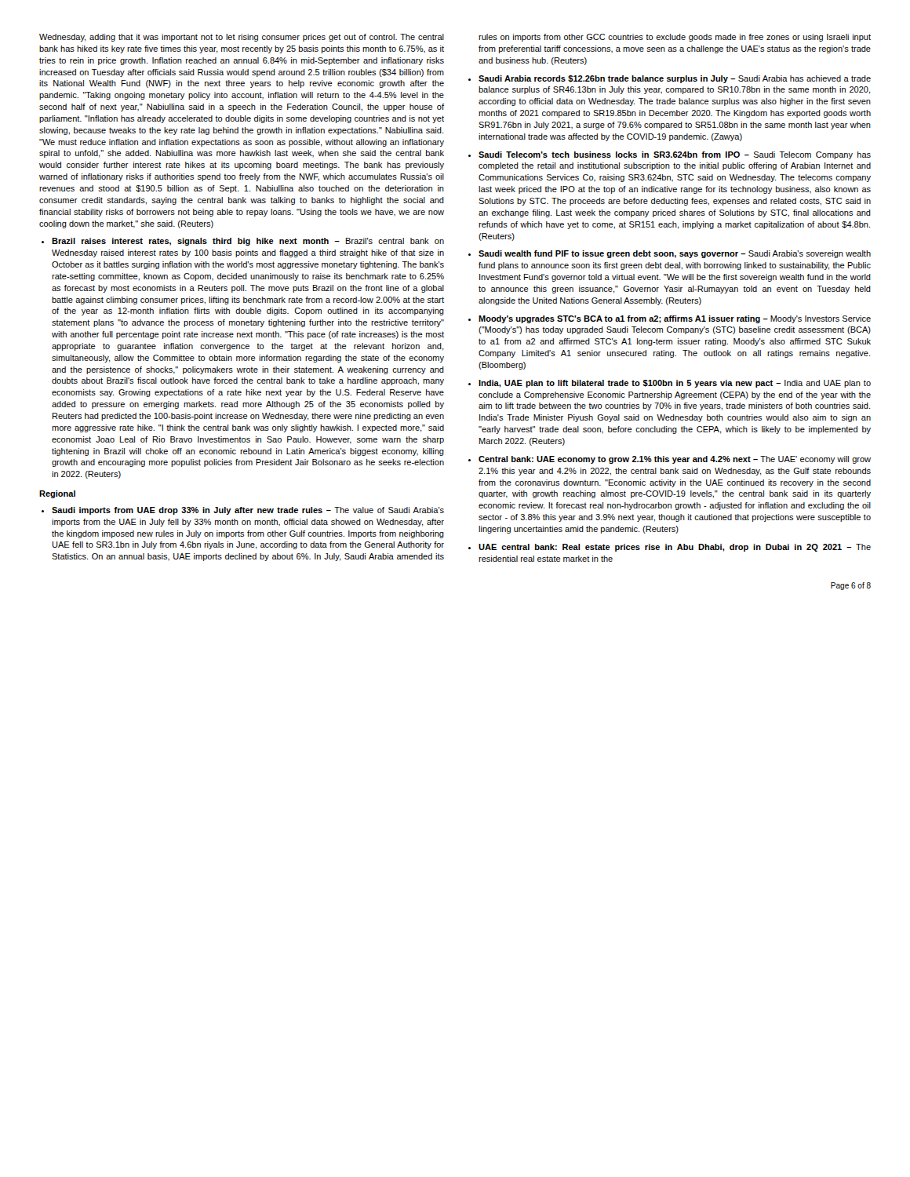Wednesday, adding that it was important not to let rising consumer prices get out of control. The central bank has hiked its key rate five times this year, most recently by 25 basis points this month to 6.75%, as it tries to rein in price growth. Inflation reached an annual 6.84% in mid-September and inflationary risks increased on Tuesday after officials said Russia would spend around 2.5 trillion roubles ($34 billion) from its National Wealth Fund (NWF) in the next three years to help revive economic growth after the pandemic. "Taking ongoing monetary policy into account, inflation will return to the 4-4.5% level in the second half of next year," Nabiullina said in a speech in the Federation Council, the upper house of parliament. "Inflation has already accelerated to double digits in some developing countries and is not yet slowing, because tweaks to the key rate lag behind the growth in inflation expectations." Nabiullina said. "We must reduce inflation and inflation expectations as soon as possible, without allowing an inflationary spiral to unfold," she added. Nabiullina was more hawkish last week, when she said the central bank would consider further interest rate hikes at its upcoming board meetings. The bank has previously warned of inflationary risks if authorities spend too freely from the NWF, which accumulates Russia's oil revenues and stood at $190.5 billion as of Sept. 1. Nabiullina also touched on the deterioration in consumer credit standards, saying the central bank was talking to banks to highlight the social and financial stability risks of borrowers not being able to repay loans. "Using the tools we have, we are now cooling down the market," she said. (Reuters)
Brazil raises interest rates, signals third big hike next month – Brazil's central bank on Wednesday raised interest rates by 100 basis points and flagged a third straight hike of that size in October as it battles surging inflation with the world's most aggressive monetary tightening. The bank's rate-setting committee, known as Copom, decided unanimously to raise its benchmark rate to 6.25% as forecast by most economists in a Reuters poll. The move puts Brazil on the front line of a global battle against climbing consumer prices, lifting its benchmark rate from a record-low 2.00% at the start of the year as 12-month inflation flirts with double digits. Copom outlined in its accompanying statement plans "to advance the process of monetary tightening further into the restrictive territory" with another full percentage point rate increase next month. "This pace (of rate increases) is the most appropriate to guarantee inflation convergence to the target at the relevant horizon and, simultaneously, allow the Committee to obtain more information regarding the state of the economy and the persistence of shocks," policymakers wrote in their statement. A weakening currency and doubts about Brazil's fiscal outlook have forced the central bank to take a hardline approach, many economists say. Growing expectations of a rate hike next year by the U.S. Federal Reserve have added to pressure on emerging markets. read more Although 25 of the 35 economists polled by Reuters had predicted the 100-basis-point increase on Wednesday, there were nine predicting an even more aggressive rate hike. "I think the central bank was only slightly hawkish. I expected more," said economist Joao Leal of Rio Bravo Investimentos in Sao Paulo. However, some warn the sharp tightening in Brazil will choke off an economic rebound in Latin America's biggest economy, killing growth and encouraging more populist policies from President Jair Bolsonaro as he seeks re-election in 2022. (Reuters)
Regional
Saudi imports from UAE drop 33% in July after new trade rules – The value of Saudi Arabia's imports from the UAE in July fell by 33% month on month, official data showed on Wednesday, after the kingdom imposed new rules in July on imports from other Gulf countries. Imports from neighboring UAE fell to SR3.1bn in July from 4.6bn riyals in June, according to data from the General Authority for Statistics. On an annual basis, UAE imports declined by about 6%. In July, Saudi Arabia amended its rules on imports from other GCC countries to exclude goods made in free zones or using Israeli input from preferential tariff concessions, a move seen as a challenge the UAE's status as the region's trade and business hub. (Reuters)
Saudi Arabia records $12.26bn trade balance surplus in July – Saudi Arabia has achieved a trade balance surplus of SR46.13bn in July this year, compared to SR10.78bn in the same month in 2020, according to official data on Wednesday. The trade balance surplus was also higher in the first seven months of 2021 compared to SR19.85bn in December 2020. The Kingdom has exported goods worth SR91.76bn in July 2021, a surge of 79.6% compared to SR51.08bn in the same month last year when international trade was affected by the COVID-19 pandemic. (Zawya)
Saudi Telecom's tech business locks in SR3.624bn from IPO – Saudi Telecom Company has completed the retail and institutional subscription to the initial public offering of Arabian Internet and Communications Services Co, raising SR3.624bn, STC said on Wednesday. The telecoms company last week priced the IPO at the top of an indicative range for its technology business, also known as Solutions by STC. The proceeds are before deducting fees, expenses and related costs, STC said in an exchange filing. Last week the company priced shares of Solutions by STC, final allocations and refunds of which have yet to come, at SR151 each, implying a market capitalization of about $4.8bn. (Reuters)
Saudi wealth fund PIF to issue green debt soon, says governor – Saudi Arabia's sovereign wealth fund plans to announce soon its first green debt deal, with borrowing linked to sustainability, the Public Investment Fund's governor told a virtual event. "We will be the first sovereign wealth fund in the world to announce this green issuance," Governor Yasir al-Rumayyan told an event on Tuesday held alongside the United Nations General Assembly. (Reuters)
Moody's upgrades STC's BCA to a1 from a2; affirms A1 issuer rating – Moody's Investors Service ("Moody's") has today upgraded Saudi Telecom Company's (STC) baseline credit assessment (BCA) to a1 from a2 and affirmed STC's A1 long-term issuer rating. Moody's also affirmed STC Sukuk Company Limited's A1 senior unsecured rating. The outlook on all ratings remains negative. (Bloomberg)
India, UAE plan to lift bilateral trade to $100bn in 5 years via new pact – India and UAE plan to conclude a Comprehensive Economic Partnership Agreement (CEPA) by the end of the year with the aim to lift trade between the two countries by 70% in five years, trade ministers of both countries said. India's Trade Minister Piyush Goyal said on Wednesday both countries would also aim to sign an "early harvest" trade deal soon, before concluding the CEPA, which is likely to be implemented by March 2022. (Reuters)
Central bank: UAE economy to grow 2.1% this year and 4.2% next – The UAE' economy will grow 2.1% this year and 4.2% in 2022, the central bank said on Wednesday, as the Gulf state rebounds from the coronavirus downturn. "Economic activity in the UAE continued its recovery in the second quarter, with growth reaching almost pre-COVID-19 levels," the central bank said in its quarterly economic review. It forecast real non-hydrocarbon growth - adjusted for inflation and excluding the oil sector - of 3.8% this year and 3.9% next year, though it cautioned that projections were susceptible to lingering uncertainties amid the pandemic. (Reuters)
UAE central bank: Real estate prices rise in Abu Dhabi, drop in Dubai in 2Q 2021 – The residential real estate market in the
Page 6 of 8